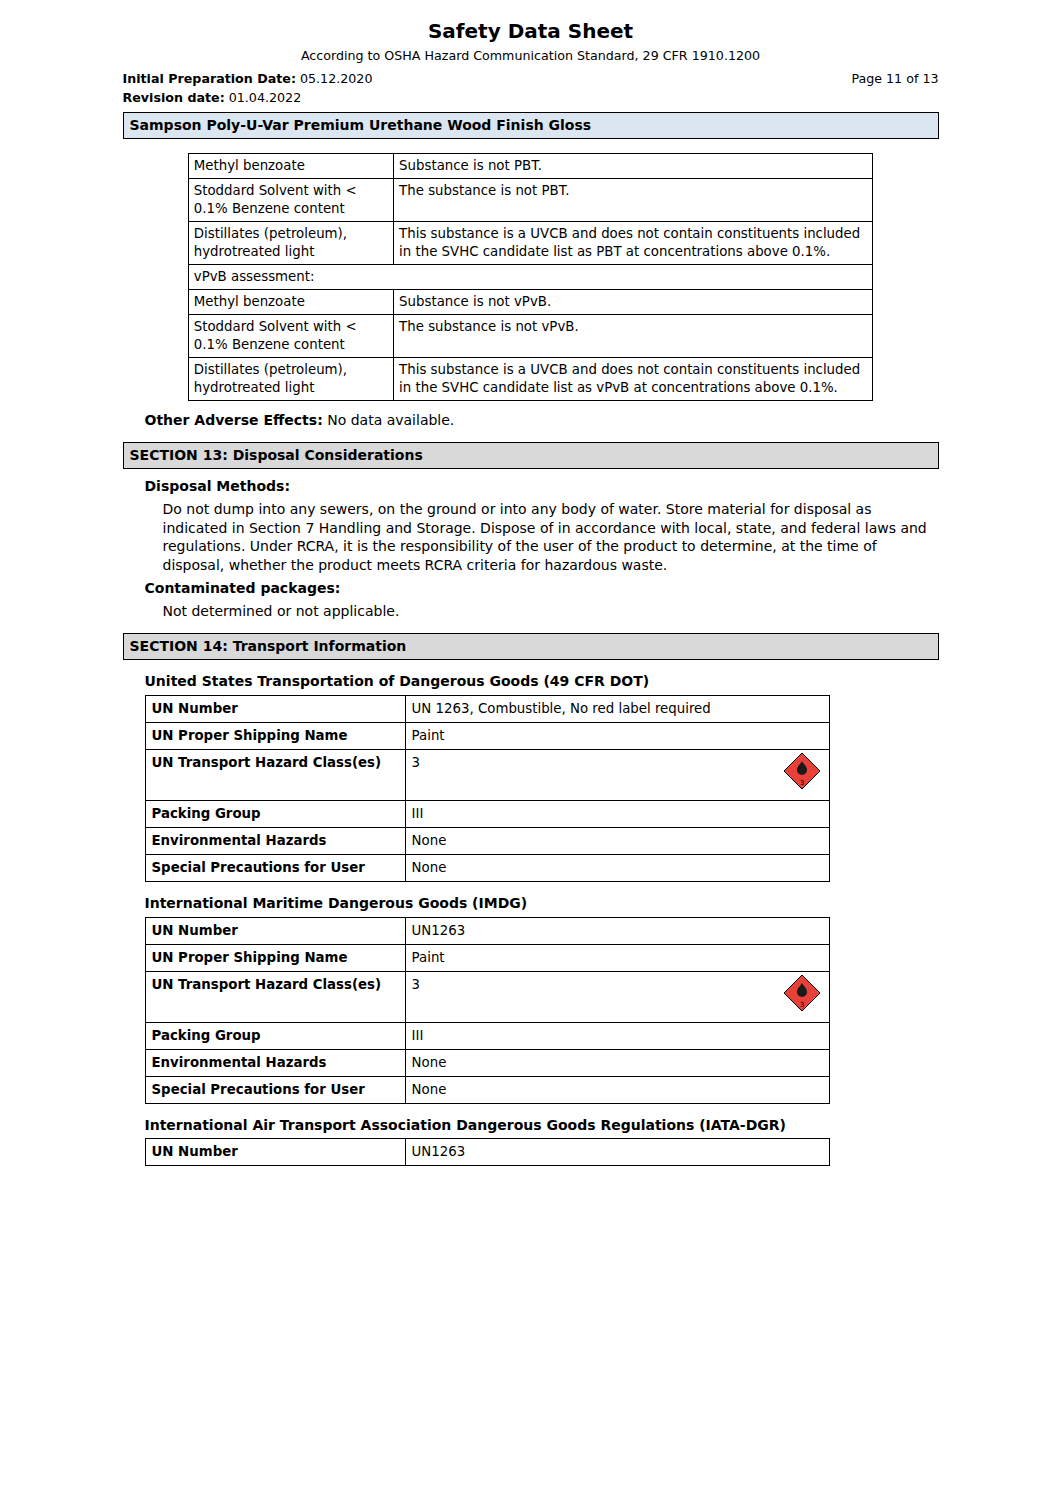Safety Data Sheet
According to OSHA Hazard Communication Standard, 29 CFR 1910.1200
Initial Preparation Date: 05.12.2020 Page 11 of 13
Revision date: 01.04.2022
Sampson Poly-U-Var Premium Urethane Wood Finish Gloss
| Methyl benzoate | Substance is not PBT. |
| Stoddard Solvent with < 0.1% Benzene content | The substance is not PBT. |
| Distillates (petroleum), hydrotreated light | This substance is a UVCB and does not contain constituents included in the SVHC candidate list as PBT at concentrations above 0.1%. |
| vPvB assessment: |
| Methyl benzoate | Substance is not vPvB. |
| Stoddard Solvent with < 0.1% Benzene content | The substance is not vPvB. |
| Distillates (petroleum), hydrotreated light | This substance is a UVCB and does not contain constituents included in the SVHC candidate list as vPvB at concentrations above 0.1%. |
Other Adverse Effects: No data available.
SECTION 13: Disposal Considerations
Disposal Methods:
Do not dump into any sewers, on the ground or into any body of water. Store material for disposal as indicated in Section 7 Handling and Storage. Dispose of in accordance with local, state, and federal laws and regulations. Under RCRA, it is the responsibility of the user of the product to determine, at the time of disposal, whether the product meets RCRA criteria for hazardous waste.
Contaminated packages:
Not determined or not applicable.
SECTION 14: Transport Information
United States Transportation of Dangerous Goods (49 CFR DOT)
| UN Number | UN 1263, Combustible, No red label required |
| UN Proper Shipping Name | Paint |
| UN Transport Hazard Class(es) | 3 3 |
| Packing Group | III |
| Environmental Hazards | None |
| Special Precautions for User | None |
International Maritime Dangerous Goods (IMDG)
| UN Number | UN1263 |
| UN Proper Shipping Name | Paint |
| UN Transport Hazard Class(es) | 3 3 |
| Packing Group | III |
| Environmental Hazards | None |
| Special Precautions for User | None |
International Air Transport Association Dangerous Goods Regulations (IATA-DGR)
| UN Number | UN1263 |